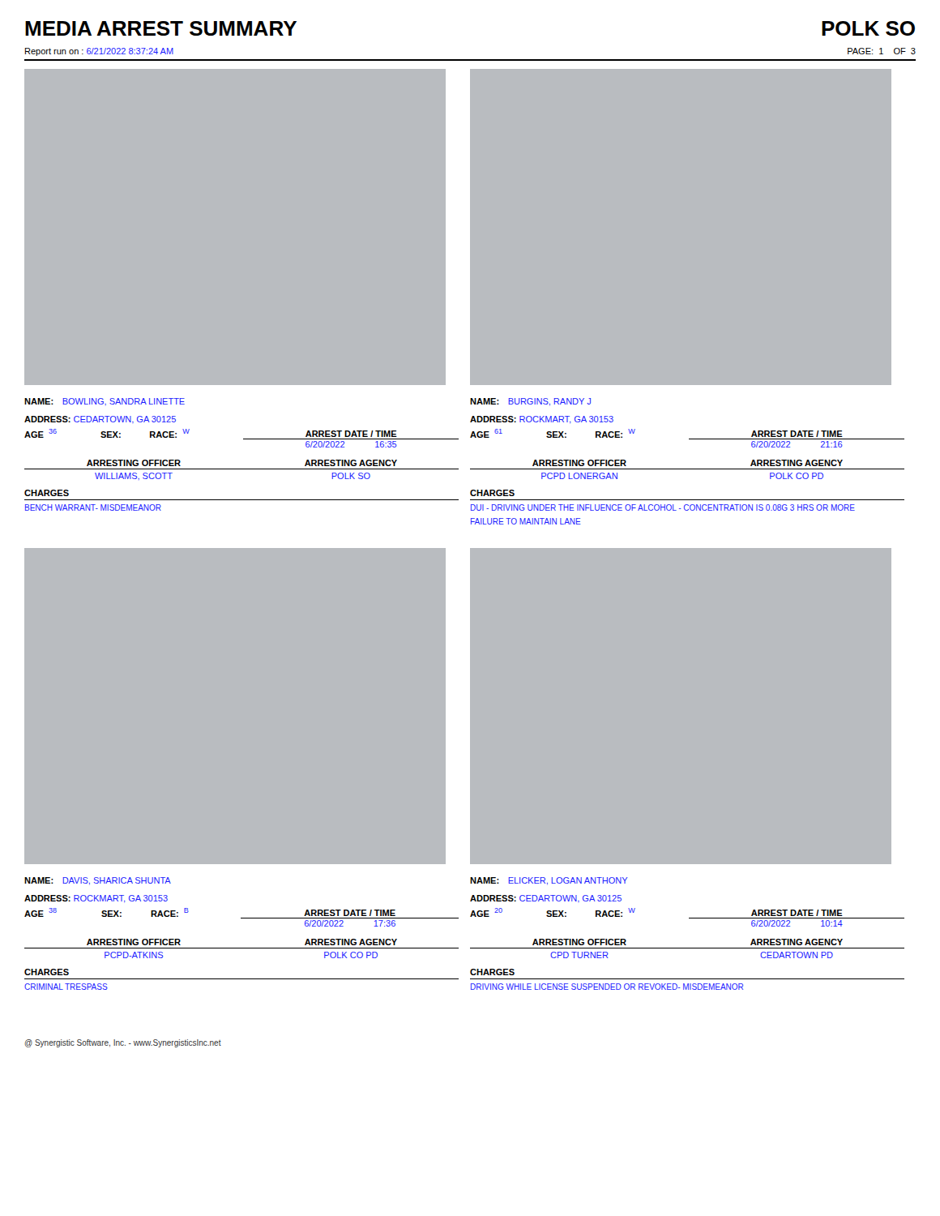MEDIA ARREST SUMMARY
POLK SO
Report run on : 6/21/2022 8:37:24 AM
PAGE: 1 OF 3
| NAME: BOWLING, SANDRA LINETTE ADDRESS: CEDARTOWN, GA 30125 / AGE 36 / SEX: / RACE: W / ARREST DATE / TIME / / / 6/20/2022 16:35 / / ARRESTING OFFICER / ARRESTING AGENCY / / --- / --- / / WILLIAMS, SCOTT / POLK SO / CHARGES BENCH WARRANT- MISDEMEANOR | NAME: BURGINS, RANDY J ADDRESS: ROCKMART, GA 30153 / AGE 61 / SEX: / RACE: W / ARREST DATE / TIME / / / 6/20/2022 21:16 / / ARRESTING OFFICER / ARRESTING AGENCY / / --- / --- / / PCPD LONERGAN / POLK CO PD / CHARGES DUI - DRIVING UNDER THE INFLUENCE OF ALCOHOL - CONCENTRATION IS 0.08G 3 HRS OR MORE FAILURE TO MAINTAIN LANE |
| NAME: DAVIS, SHARICA SHUNTA ADDRESS: ROCKMART, GA 30153 / AGE 38 / SEX: / RACE: B / ARREST DATE / TIME / / / 6/20/2022 17:36 / / ARRESTING OFFICER / ARRESTING AGENCY / / --- / --- / / PCPD-ATKINS / POLK CO PD / CHARGES CRIMINAL TRESPASS | NAME: ELICKER, LOGAN ANTHONY ADDRESS: CEDARTOWN, GA 30125 / AGE 20 / SEX: / RACE: W / ARREST DATE / TIME / / / 6/20/2022 10:14 / / ARRESTING OFFICER / ARRESTING AGENCY / / --- / --- / / CPD TURNER / CEDARTOWN PD / CHARGES DRIVING WHILE LICENSE SUSPENDED OR REVOKED- MISDEMEANOR |
@ Synergistic Software, Inc. - www.SynergisticsInc.net